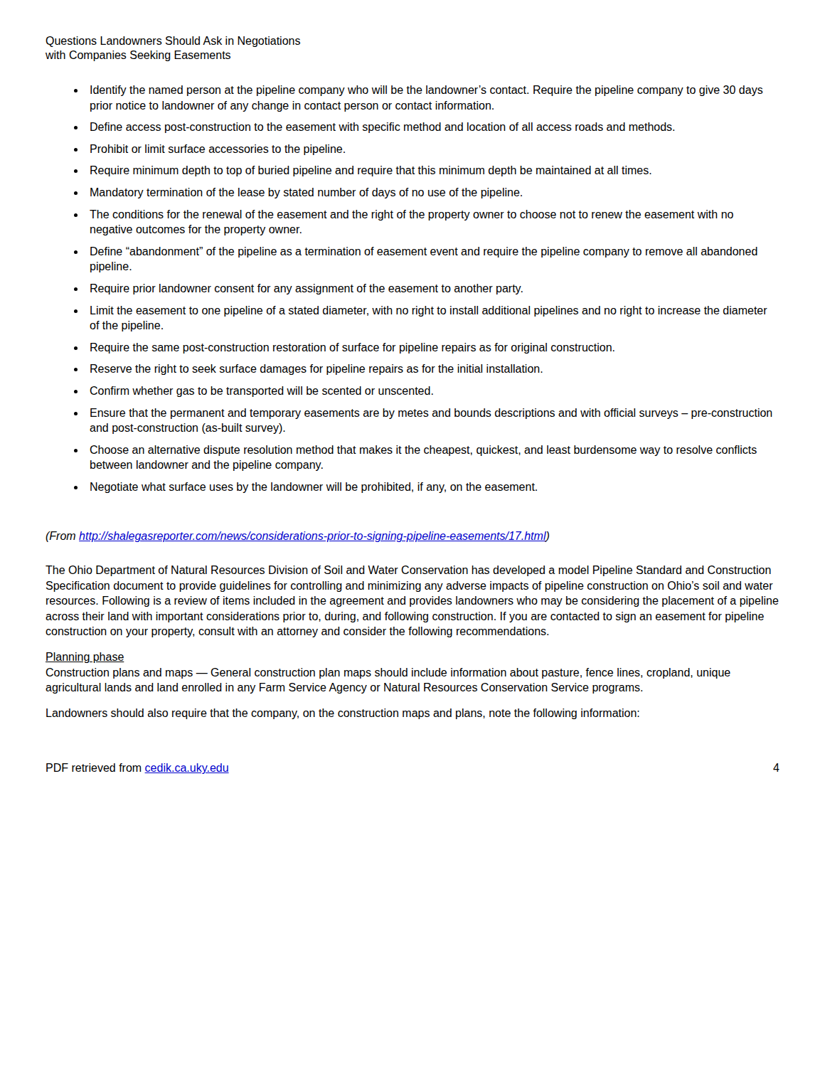Questions Landowners Should Ask in Negotiations
with Companies Seeking Easements
Identify the named person at the pipeline company who will be the landowner’s contact. Require the pipeline company to give 30 days prior notice to landowner of any change in contact person or contact information.
Define access post-construction to the easement with specific method and location of all access roads and methods.
Prohibit or limit surface accessories to the pipeline.
Require minimum depth to top of buried pipeline and require that this minimum depth be maintained at all times.
Mandatory termination of the lease by stated number of days of no use of the pipeline.
The conditions for the renewal of the easement and the right of the property owner to choose not to renew the easement with no negative outcomes for the property owner.
Define “abandonment” of the pipeline as a termination of easement event and require the pipeline company to remove all abandoned pipeline.
Require prior landowner consent for any assignment of the easement to another party.
Limit the easement to one pipeline of a stated diameter, with no right to install additional pipelines and no right to increase the diameter of the pipeline.
Require the same post-construction restoration of surface for pipeline repairs as for original construction.
Reserve the right to seek surface damages for pipeline repairs as for the initial installation.
Confirm whether gas to be transported will be scented or unscented.
Ensure that the permanent and temporary easements are by metes and bounds descriptions and with official surveys – pre-construction and post-construction (as-built survey).
Choose an alternative dispute resolution method that makes it the cheapest, quickest, and least burdensome way to resolve conflicts between landowner and the pipeline company.
Negotiate what surface uses by the landowner will be prohibited, if any, on the easement.
(From http://shalegasreporter.com/news/considerations-prior-to-signing-pipeline-easements/17.html)
The Ohio Department of Natural Resources Division of Soil and Water Conservation has developed a model Pipeline Standard and Construction Specification document to provide guidelines for controlling and minimizing any adverse impacts of pipeline construction on Ohio’s soil and water resources. Following is a review of items included in the agreement and provides landowners who may be considering the placement of a pipeline across their land with important considerations prior to, during, and following construction. If you are contacted to sign an easement for pipeline construction on your property, consult with an attorney and consider the following recommendations.
Planning phase
Construction plans and maps — General construction plan maps should include information about pasture, fence lines, cropland, unique agricultural lands and land enrolled in any Farm Service Agency or Natural Resources Conservation Service programs.
Landowners should also require that the company, on the construction maps and plans, note the following information:
PDF retrieved from cedik.ca.uky.edu 4